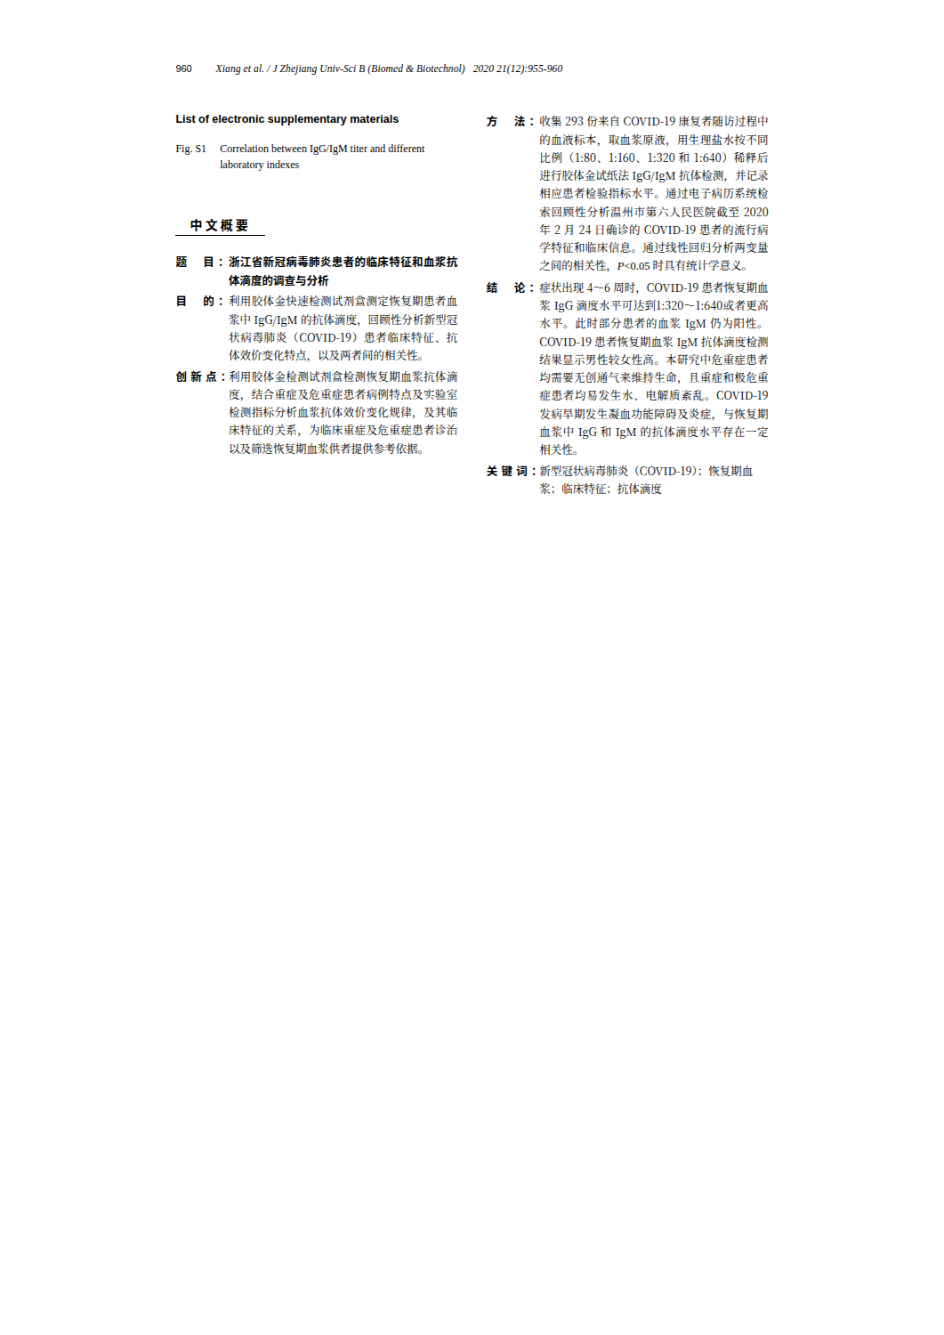960 Xiang et al. / J Zhejiang Univ-Sci B (Biomed & Biotechnol) 2020 21(12):955-960
List of electronic supplementary materials
Fig. S1 Correlation between IgG/IgM titer and different laboratory indexes
中文概要
题 目：
浙江省新冠病毒肺炎患者的临床特征和血浆抗体滴度的调查与分析
目 的：
利用胶体金快速检测试剂盒测定恢复期患者血浆中 IgG/IgM 的抗体滴度，回顾性分析新型冠状病毒肺炎（COVID-19）患者临床特征、抗体效价变化特点，以及两者间的相关性。
创新点：
利用胶体金检测试剂盒检测恢复期血浆抗体滴度，结合重症及危重症患者病例特点及实验室检测指标分析血浆抗体效价变化规律，及其临床特征的关系，为临床重症及危重症患者诊治以及筛选恢复期血浆供者提供参考依据。
方 法：
收集 293 份来自 COVID-19 康复者随访过程中的血液标本，取血浆原液，用生理盐水按不同比例（1:80、1:160、1:320 和 1:640）稀释后进行胶体金试纸法 IgG/IgM 抗体检测，并记录相应患者检验指标水平。通过电子病历系统检索回顾性分析温州市第六人民医院截至 2020 年 2 月 24 日确诊的 COVID-19 患者的流行病学特征和临床信息。通过线性回归分析两变量之间的相关性，P<0.05 时具有统计学意义。
结 论：
症状出现 4～6 周时，COVID-19 患者恢复期血浆 IgG 滴度水平可达到1:320～1:640或者更高水平。此时部分患者的血浆 IgM 仍为阳性。COVID-19 患者恢复期血浆 IgM 抗体滴度检测结果显示男性较女性高。本研究中危重症患者均需要无创通气来维持生命，且重症和极危重症患者均易发生水、电解质紊乱。COVID-19 发病早期发生凝血功能障碍及炎症，与恢复期血浆中 IgG 和 IgM 的抗体滴度水平存在一定相关性。
关键词：
新型冠状病毒肺炎（COVID-19）；恢复期血浆；临床特征；抗体滴度